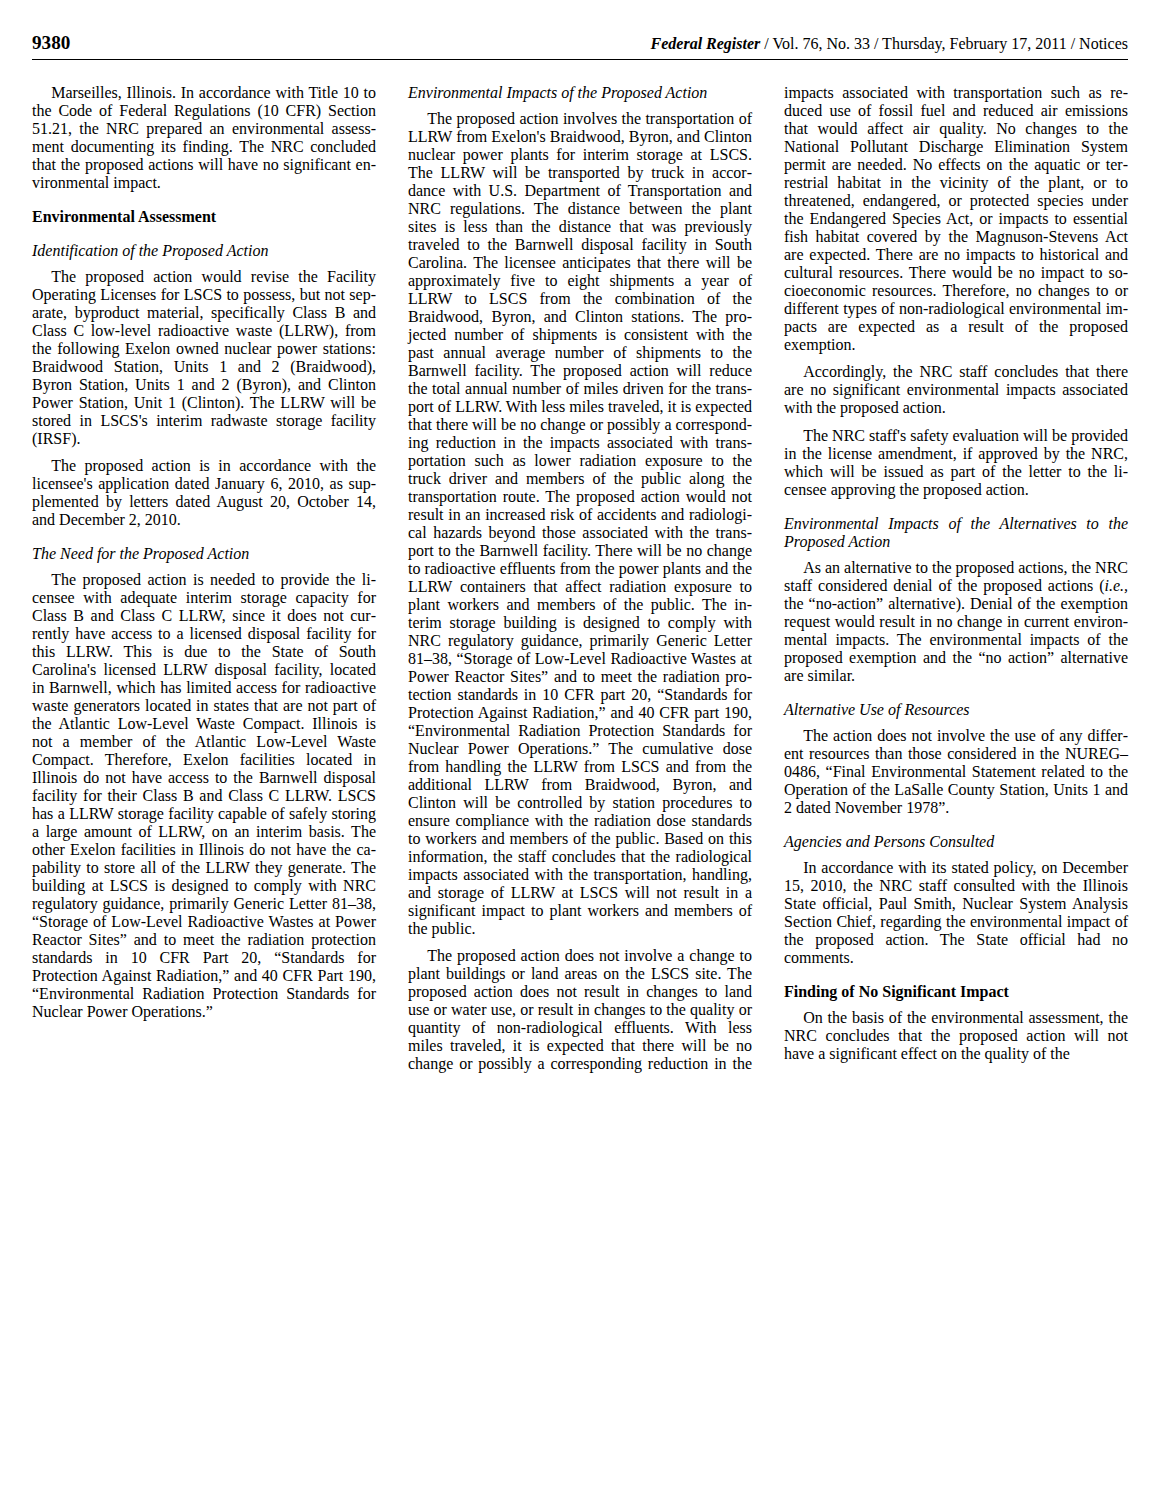9380 Federal Register / Vol. 76, No. 33 / Thursday, February 17, 2011 / Notices
Marseilles, Illinois. In accordance with Title 10 to the Code of Federal Regulations (10 CFR) Section 51.21, the NRC prepared an environmental assessment documenting its finding. The NRC concluded that the proposed actions will have no significant environmental impact.
Environmental Assessment
Identification of the Proposed Action
The proposed action would revise the Facility Operating Licenses for LSCS to possess, but not separate, byproduct material, specifically Class B and Class C low-level radioactive waste (LLRW), from the following Exelon owned nuclear power stations: Braidwood Station, Units 1 and 2 (Braidwood), Byron Station, Units 1 and 2 (Byron), and Clinton Power Station, Unit 1 (Clinton). The LLRW will be stored in LSCS's interim radwaste storage facility (IRSF).
The proposed action is in accordance with the licensee's application dated January 6, 2010, as supplemented by letters dated August 20, October 14, and December 2, 2010.
The Need for the Proposed Action
The proposed action is needed to provide the licensee with adequate interim storage capacity for Class B and Class C LLRW, since it does not currently have access to a licensed disposal facility for this LLRW. This is due to the State of South Carolina's licensed LLRW disposal facility, located in Barnwell, which has limited access for radioactive waste generators located in states that are not part of the Atlantic Low-Level Waste Compact. Illinois is not a member of the Atlantic Low-Level Waste Compact. Therefore, Exelon facilities located in Illinois do not have access to the Barnwell disposal facility for their Class B and Class C LLRW. LSCS has a LLRW storage facility capable of safely storing a large amount of LLRW, on an interim basis. The other Exelon facilities in Illinois do not have the capability to store all of the LLRW they generate. The building at LSCS is designed to comply with NRC regulatory guidance, primarily Generic Letter 81–38, “Storage of Low-Level Radioactive Wastes at Power Reactor Sites” and to meet the radiation protection standards in 10 CFR Part 20, “Standards for Protection Against Radiation,” and 40 CFR Part 190, “Environmental Radiation Protection Standards for Nuclear Power Operations.”
Environmental Impacts of the Proposed Action
The proposed action involves the transportation of LLRW from Exelon's Braidwood, Byron, and Clinton nuclear power plants for interim storage at LSCS. The LLRW will be transported by truck in accordance with U.S. Department of Transportation and NRC regulations. The distance between the plant sites is less than the distance that was previously traveled to the Barnwell disposal facility in South Carolina. The licensee anticipates that there will be approximately five to eight shipments a year of LLRW to LSCS from the combination of the Braidwood, Byron, and Clinton stations. The projected number of shipments is consistent with the past annual average number of shipments to the Barnwell facility. The proposed action will reduce the total annual number of miles driven for the transport of LLRW. With less miles traveled, it is expected that there will be no change or possibly a corresponding reduction in the impacts associated with transportation such as lower radiation exposure to the truck driver and members of the public along the transportation route. The proposed action would not result in an increased risk of accidents and radiological hazards beyond those associated with the transport to the Barnwell facility. There will be no change to radioactive effluents from the power plants and the LLRW containers that affect radiation exposure to plant workers and members of the public. The interim storage building is designed to comply with NRC regulatory guidance, primarily Generic Letter 81–38, “Storage of Low-Level Radioactive Wastes at Power Reactor Sites” and to meet the radiation protection standards in 10 CFR part 20, “Standards for Protection Against Radiation,” and 40 CFR part 190, “Environmental Radiation Protection Standards for Nuclear Power Operations.” The cumulative dose from handling the LLRW from LSCS and from the additional LLRW from Braidwood, Byron, and Clinton will be controlled by station procedures to ensure compliance with the radiation dose standards to workers and members of the public. Based on this information, the staff concludes that the radiological impacts associated with the transportation, handling, and storage of LLRW at LSCS will not result in a significant impact to plant workers and members of the public.
The proposed action does not involve a change to plant buildings or land areas on the LSCS site. The proposed action does not result in changes to land use or water use, or result in changes to the quality or quantity of non-radiological effluents. With less miles traveled, it is expected that there will be no change or possibly a corresponding reduction in the impacts associated with transportation such as reduced use of fossil fuel and reduced air emissions that would affect air quality. No changes to the National Pollutant Discharge Elimination System permit are needed. No effects on the aquatic or terrestrial habitat in the vicinity of the plant, or to threatened, endangered, or protected species under the Endangered Species Act, or impacts to essential fish habitat covered by the Magnuson-Stevens Act are expected. There are no impacts to historical and cultural resources. There would be no impact to socioeconomic resources. Therefore, no changes to or different types of non-radiological environmental impacts are expected as a result of the proposed exemption.
Accordingly, the NRC staff concludes that there are no significant environmental impacts associated with the proposed action.
The NRC staff's safety evaluation will be provided in the license amendment, if approved by the NRC, which will be issued as part of the letter to the licensee approving the proposed action.
Environmental Impacts of the Alternatives to the Proposed Action
As an alternative to the proposed actions, the NRC staff considered denial of the proposed actions (i.e., the “no-action” alternative). Denial of the exemption request would result in no change in current environmental impacts. The environmental impacts of the proposed exemption and the “no action” alternative are similar.
Alternative Use of Resources
The action does not involve the use of any different resources than those considered in the NUREG–0486, “Final Environmental Statement related to the Operation of the LaSalle County Station, Units 1 and 2 dated November 1978”.
Agencies and Persons Consulted
In accordance with its stated policy, on December 15, 2010, the NRC staff consulted with the Illinois State official, Paul Smith, Nuclear System Analysis Section Chief, regarding the environmental impact of the proposed action. The State official had no comments.
Finding of No Significant Impact
On the basis of the environmental assessment, the NRC concludes that the proposed action will not have a significant effect on the quality of the